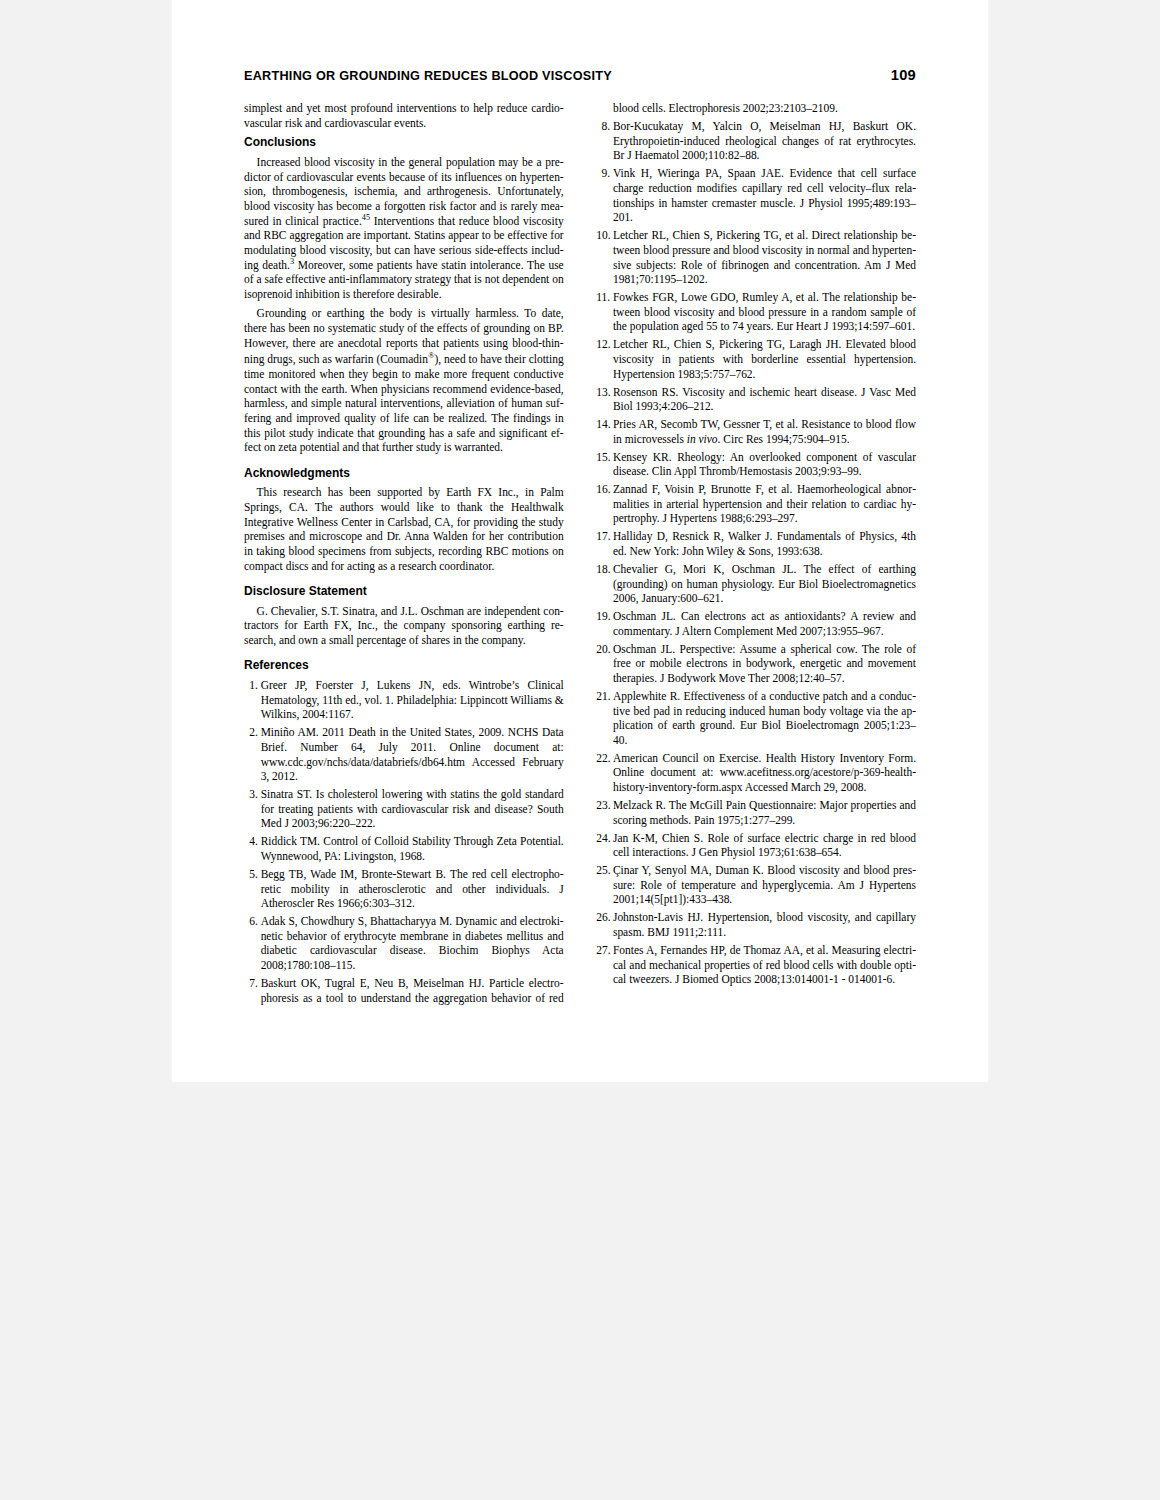Earthing or Grounding Reduces Blood Viscosity 109
simplest and yet most profound interventions to help reduce cardiovascular risk and cardiovascular events.
Conclusions
Increased blood viscosity in the general population may be a predictor of cardiovascular events because of its influences on hypertension, thrombogenesis, ischemia, and arthrogenesis. Unfortunately, blood viscosity has become a forgotten risk factor and is rarely measured in clinical practice.45 Interventions that reduce blood viscosity and RBC aggregation are important. Statins appear to be effective for modulating blood viscosity, but can have serious side-effects including death.3 Moreover, some patients have statin intolerance. The use of a safe effective anti-inflammatory strategy that is not dependent on isoprenoid inhibition is therefore desirable.
Grounding or earthing the body is virtually harmless. To date, there has been no systematic study of the effects of grounding on BP. However, there are anecdotal reports that patients using blood-thinning drugs, such as warfarin (Coumadin®), need to have their clotting time monitored when they begin to make more frequent conductive contact with the earth. When physicians recommend evidence-based, harmless, and simple natural interventions, alleviation of human suffering and improved quality of life can be realized. The findings in this pilot study indicate that grounding has a safe and significant effect on zeta potential and that further study is warranted.
Acknowledgments
This research has been supported by Earth FX Inc., in Palm Springs, CA. The authors would like to thank the Healthwalk Integrative Wellness Center in Carlsbad, CA, for providing the study premises and microscope and Dr. Anna Walden for her contribution in taking blood specimens from subjects, recording RBC motions on compact discs and for acting as a research coordinator.
Disclosure Statement
G. Chevalier, S.T. Sinatra, and J.L. Oschman are independent contractors for Earth FX, Inc., the company sponsoring earthing research, and own a small percentage of shares in the company.
References
Greer JP, Foerster J, Lukens JN, eds. Wintrobe’s Clinical Hematology, 11th ed., vol. 1. Philadelphia: Lippincott Williams & Wilkins, 2004:1167.
Miniño AM. 2011 Death in the United States, 2009. NCHS Data Brief. Number 64, July 2011. Online document at: www.cdc.gov/nchs/data/databriefs/db64.htm Accessed February 3, 2012.
Sinatra ST. Is cholesterol lowering with statins the gold standard for treating patients with cardiovascular risk and disease? South Med J 2003;96:220–222.
Riddick TM. Control of Colloid Stability Through Zeta Potential. Wynnewood, PA: Livingston, 1968.
Begg TB, Wade IM, Bronte-Stewart B. The red cell electrophoretic mobility in atherosclerotic and other individuals. J Atheroscler Res 1966;6:303–312.
Adak S, Chowdhury S, Bhattacharyya M. Dynamic and electrokinetic behavior of erythrocyte membrane in diabetes mellitus and diabetic cardiovascular disease. Biochim Biophys Acta 2008;1780:108–115.
Baskurt OK, Tugral E, Neu B, Meiselman HJ. Particle electrophoresis as a tool to understand the aggregation behavior of red blood cells. Electrophoresis 2002;23:2103–2109.
Bor-Kucukatay M, Yalcin O, Meiselman HJ, Baskurt OK. Erythropoietin-induced rheological changes of rat erythrocytes. Br J Haematol 2000;110:82–88.
Vink H, Wieringa PA, Spaan JAE. Evidence that cell surface charge reduction modifies capillary red cell velocity–flux relationships in hamster cremaster muscle. J Physiol 1995;489:193–201.
Letcher RL, Chien S, Pickering TG, et al. Direct relationship between blood pressure and blood viscosity in normal and hypertensive subjects: Role of fibrinogen and concentration. Am J Med 1981;70:1195–1202.
Fowkes FGR, Lowe GDO, Rumley A, et al. The relationship between blood viscosity and blood pressure in a random sample of the population aged 55 to 74 years. Eur Heart J 1993;14:597–601.
Letcher RL, Chien S, Pickering TG, Laragh JH. Elevated blood viscosity in patients with borderline essential hypertension. Hypertension 1983;5:757–762.
Rosenson RS. Viscosity and ischemic heart disease. J Vasc Med Biol 1993;4:206–212.
Pries AR, Secomb TW, Gessner T, et al. Resistance to blood flow in microvessels in vivo. Circ Res 1994;75:904–915.
Kensey KR. Rheology: An overlooked component of vascular disease. Clin Appl Thromb/Hemostasis 2003;9:93–99.
Zannad F, Voisin P, Brunotte F, et al. Haemorheological abnormalities in arterial hypertension and their relation to cardiac hypertrophy. J Hypertens 1988;6:293–297.
Halliday D, Resnick R, Walker J. Fundamentals of Physics, 4th ed. New York: John Wiley & Sons, 1993:638.
Chevalier G, Mori K, Oschman JL. The effect of earthing (grounding) on human physiology. Eur Biol Bioelectromagnetics 2006, January:600–621.
Oschman JL. Can electrons act as antioxidants? A review and commentary. J Altern Complement Med 2007;13:955–967.
Oschman JL. Perspective: Assume a spherical cow. The role of free or mobile electrons in bodywork, energetic and movement therapies. J Bodywork Move Ther 2008;12:40–57.
Applewhite R. Effectiveness of a conductive patch and a conductive bed pad in reducing induced human body voltage via the application of earth ground. Eur Biol Bioelectromagn 2005;1:23–40.
American Council on Exercise. Health History Inventory Form. Online document at: www.acefitness.org/acestore/p-369-health-history-inventory-form.aspx Accessed March 29, 2008.
Melzack R. The McGill Pain Questionnaire: Major properties and scoring methods. Pain 1975;1:277–299.
Jan K-M, Chien S. Role of surface electric charge in red blood cell interactions. J Gen Physiol 1973;61:638–654.
Çinar Y, Senyol MA, Duman K. Blood viscosity and blood pressure: Role of temperature and hyperglycemia. Am J Hypertens 2001;14(5[pt1]):433–438.
Johnston-Lavis HJ. Hypertension, blood viscosity, and capillary spasm. BMJ 1911;2:111.
Fontes A, Fernandes HP, de Thomaz AA, et al. Measuring electrical and mechanical properties of red blood cells with double optical tweezers. J Biomed Optics 2008;13:014001-1 - 014001-6.